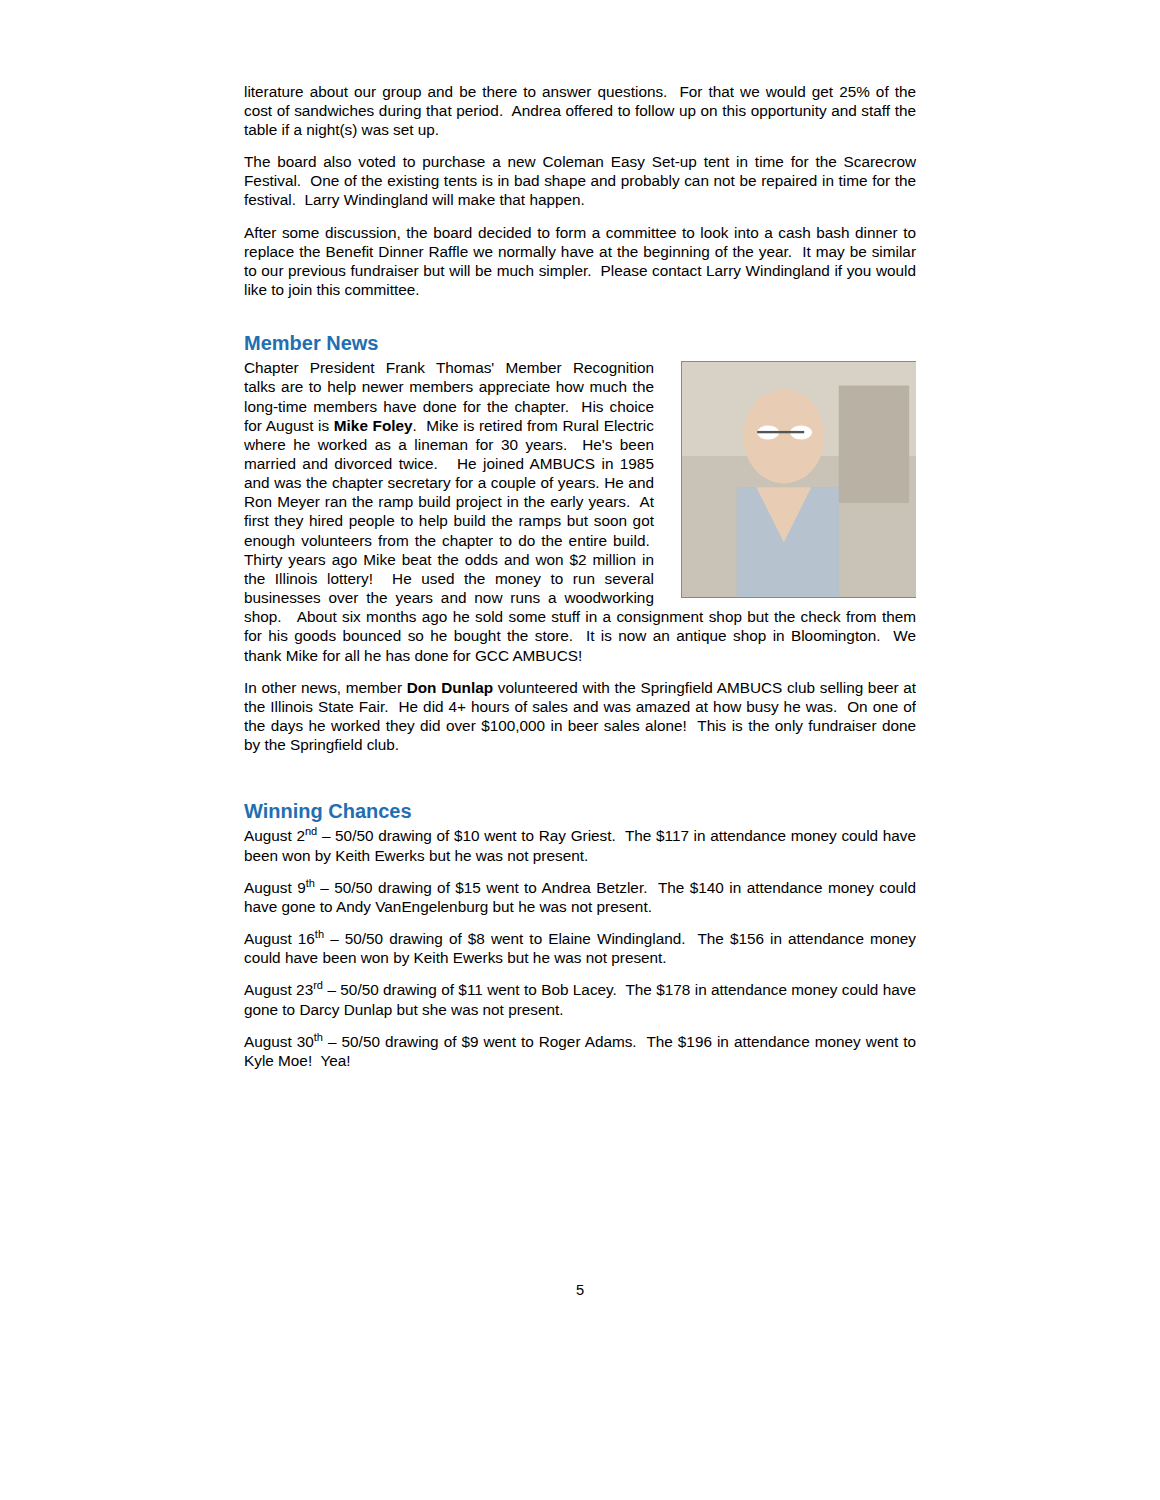literature about our group and be there to answer questions. For that we would get 25% of the cost of sandwiches during that period. Andrea offered to follow up on this opportunity and staff the table if a night(s) was set up.
The board also voted to purchase a new Coleman Easy Set-up tent in time for the Scarecrow Festival. One of the existing tents is in bad shape and probably can not be repaired in time for the festival. Larry Windingland will make that happen.
After some discussion, the board decided to form a committee to look into a cash bash dinner to replace the Benefit Dinner Raffle we normally have at the beginning of the year. It may be similar to our previous fundraiser but will be much simpler. Please contact Larry Windingland if you would like to join this committee.
Member News
Chapter President Frank Thomas' Member Recognition talks are to help newer members appreciate how much the long-time members have done for the chapter. His choice for August is Mike Foley. Mike is retired from Rural Electric where he worked as a lineman for 30 years. He's been married and divorced twice. He joined AMBUCS in 1985 and was the chapter secretary for a couple of years. He and Ron Meyer ran the ramp build project in the early years. At first they hired people to help build the ramps but soon got enough volunteers from the chapter to do the entire build. Thirty years ago Mike beat the odds and won $2 million in the Illinois lottery! He used the money to run several businesses over the years and now runs a woodworking shop. About six months ago he sold some stuff in a consignment shop but the check from them for his goods bounced so he bought the store. It is now an antique shop in Bloomington. We thank Mike for all he has done for GCC AMBUCS!
In other news, member Don Dunlap volunteered with the Springfield AMBUCS club selling beer at the Illinois State Fair. He did 4+ hours of sales and was amazed at how busy he was. On one of the days he worked they did over $100,000 in beer sales alone! This is the only fundraiser done by the Springfield club.
Winning Chances
August 2nd – 50/50 drawing of $10 went to Ray Griest. The $117 in attendance money could have been won by Keith Ewerks but he was not present.
August 9th – 50/50 drawing of $15 went to Andrea Betzler. The $140 in attendance money could have gone to Andy VanEngelenburg but he was not present.
August 16th – 50/50 drawing of $8 went to Elaine Windingland. The $156 in attendance money could have been won by Keith Ewerks but he was not present.
August 23rd – 50/50 drawing of $11 went to Bob Lacey. The $178 in attendance money could have gone to Darcy Dunlap but she was not present.
August 30th – 50/50 drawing of $9 went to Roger Adams. The $196 in attendance money went to Kyle Moe! Yea!
5